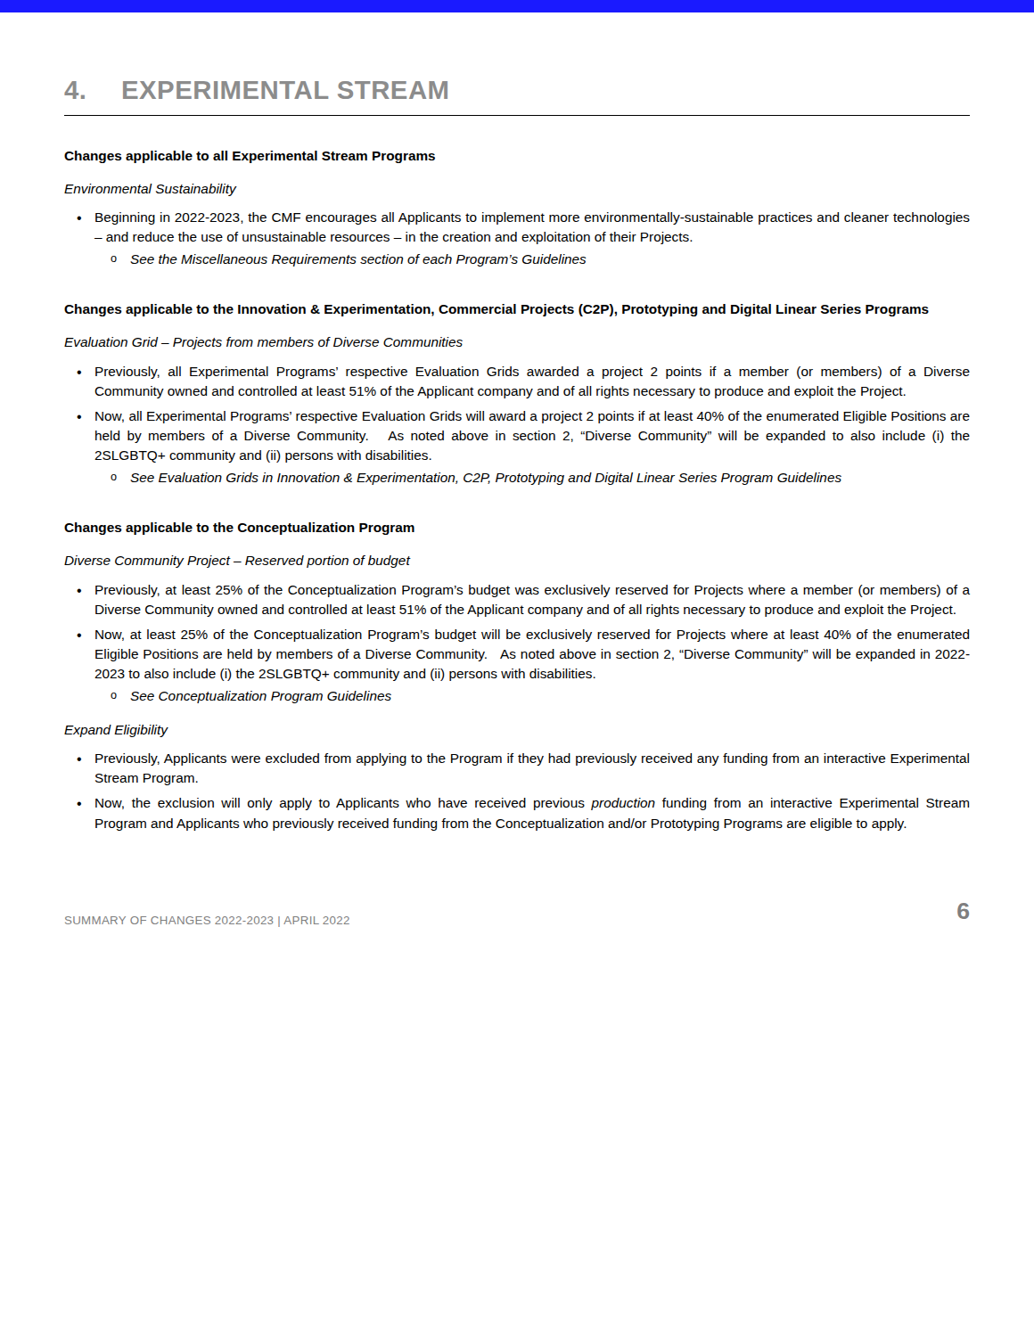4. EXPERIMENTAL STREAM
Changes applicable to all Experimental Stream Programs
Environmental Sustainability
Beginning in 2022-2023, the CMF encourages all Applicants to implement more environmentally-sustainable practices and cleaner technologies – and reduce the use of unsustainable resources – in the creation and exploitation of their Projects.
See the Miscellaneous Requirements section of each Program’s Guidelines
Changes applicable to the Innovation & Experimentation, Commercial Projects (C2P), Prototyping and Digital Linear Series Programs
Evaluation Grid – Projects from members of Diverse Communities
Previously, all Experimental Programs’ respective Evaluation Grids awarded a project 2 points if a member (or members) of a Diverse Community owned and controlled at least 51% of the Applicant company and of all rights necessary to produce and exploit the Project.
Now, all Experimental Programs’ respective Evaluation Grids will award a project 2 points if at least 40% of the enumerated Eligible Positions are held by members of a Diverse Community. As noted above in section 2, “Diverse Community” will be expanded to also include (i) the 2SLGBTQ+ community and (ii) persons with disabilities.
See Evaluation Grids in Innovation & Experimentation, C2P, Prototyping and Digital Linear Series Program Guidelines
Changes applicable to the Conceptualization Program
Diverse Community Project – Reserved portion of budget
Previously, at least 25% of the Conceptualization Program’s budget was exclusively reserved for Projects where a member (or members) of a Diverse Community owned and controlled at least 51% of the Applicant company and of all rights necessary to produce and exploit the Project.
Now, at least 25% of the Conceptualization Program’s budget will be exclusively reserved for Projects where at least 40% of the enumerated Eligible Positions are held by members of a Diverse Community. As noted above in section 2, “Diverse Community” will be expanded in 2022-2023 to also include (i) the 2SLGBTQ+ community and (ii) persons with disabilities.
See Conceptualization Program Guidelines
Expand Eligibility
Previously, Applicants were excluded from applying to the Program if they had previously received any funding from an interactive Experimental Stream Program.
Now, the exclusion will only apply to Applicants who have received previous production funding from an interactive Experimental Stream Program and Applicants who previously received funding from the Conceptualization and/or Prototyping Programs are eligible to apply.
SUMMARY OF CHANGES 2022-2023 | APRIL 2022
6